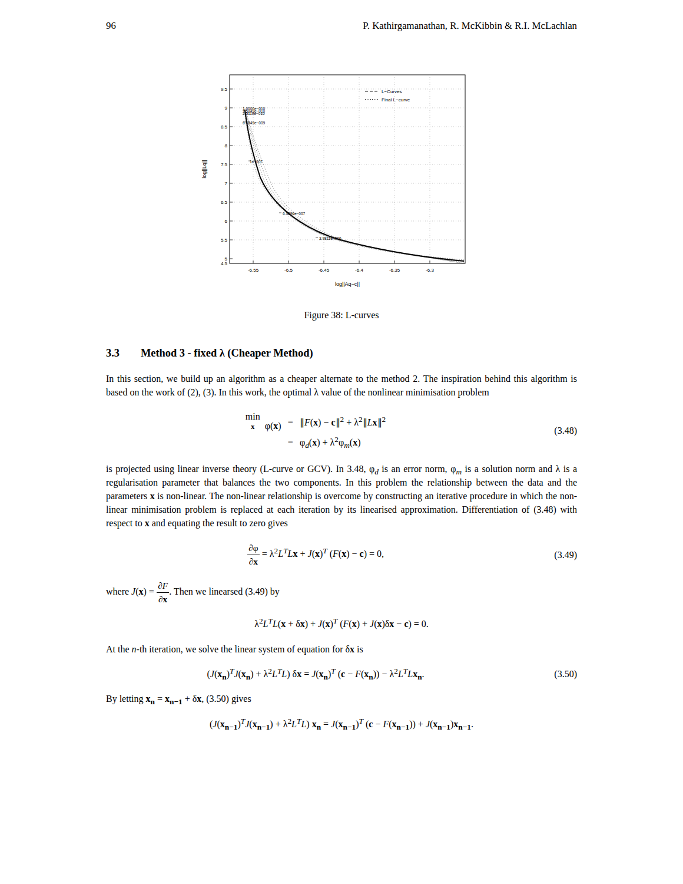96 P. Kathirgamanathan, R. McKibbin & R.I. McLachlan
9.5 9 8.5 8 7.5 7 6.5 6 5.5 5 4.5 -6.55 -6.5 -6.45 -6.4 -6.35 -6.3 log||Aq−c|| log||Lq|| L−Curves Final L−curve 1.0000e−010 1.5849e−010 2.5119e−010 6.5849e−009 1e−007 6.3096e−007 3.9811e−006
Figure 38: L-curves
3.3 Method 3 - fixed λ (Cheaper Method)
In this section, we build up an algorithm as a cheaper alternate to the method 2. The inspiration behind this algorithm is based on the work of (2), (3). In this work, the optimal λ value of the nonlinear minimisation problem
| min x φ( x ) | = | ∥ F ( x ) − c ∥ 2 + λ 2 ∥ L x ∥ 2 |
| | = | φ d ( x ) + λ 2 φ m ( x ) |
(3.48)
is projected using linear inverse theory (L-curve or GCV). In 3.48, φd is an error norm, φm is a solution norm and λ is a regularisation parameter that balances the two components. In this problem the relationship between the data and the parameters x is non-linear. The non-linear relationship is overcome by constructing an iterative procedure in which the non-linear minimisation problem is replaced at each iteration by its linearised approximation. Differentiation of (3.48) with respect to x and equating the result to zero gives
∂φ∂x = λ2LTLx + J(x)T (F(x) − c) = 0,
(3.49)
where J(x) = ∂F∂x. Then we linearsed (3.49) by
λ2LTL(x + δx) + J(x)T (F(x) + J(x)δx − c) = 0.
At the n-th iteration, we solve the linear system of equation for δx is
(J(xn)TJ(xn) + λ2LTL) δx = J(xn)T (c − F(xn)) − λ2LTLxn.
(3.50)
By letting xn = xn−1 + δx, (3.50) gives
(J(xn−1)TJ(xn−1) + λ2LTL) xn = J(xn−1)T (c − F(xn−1)) + J(xn−1)xn−1.